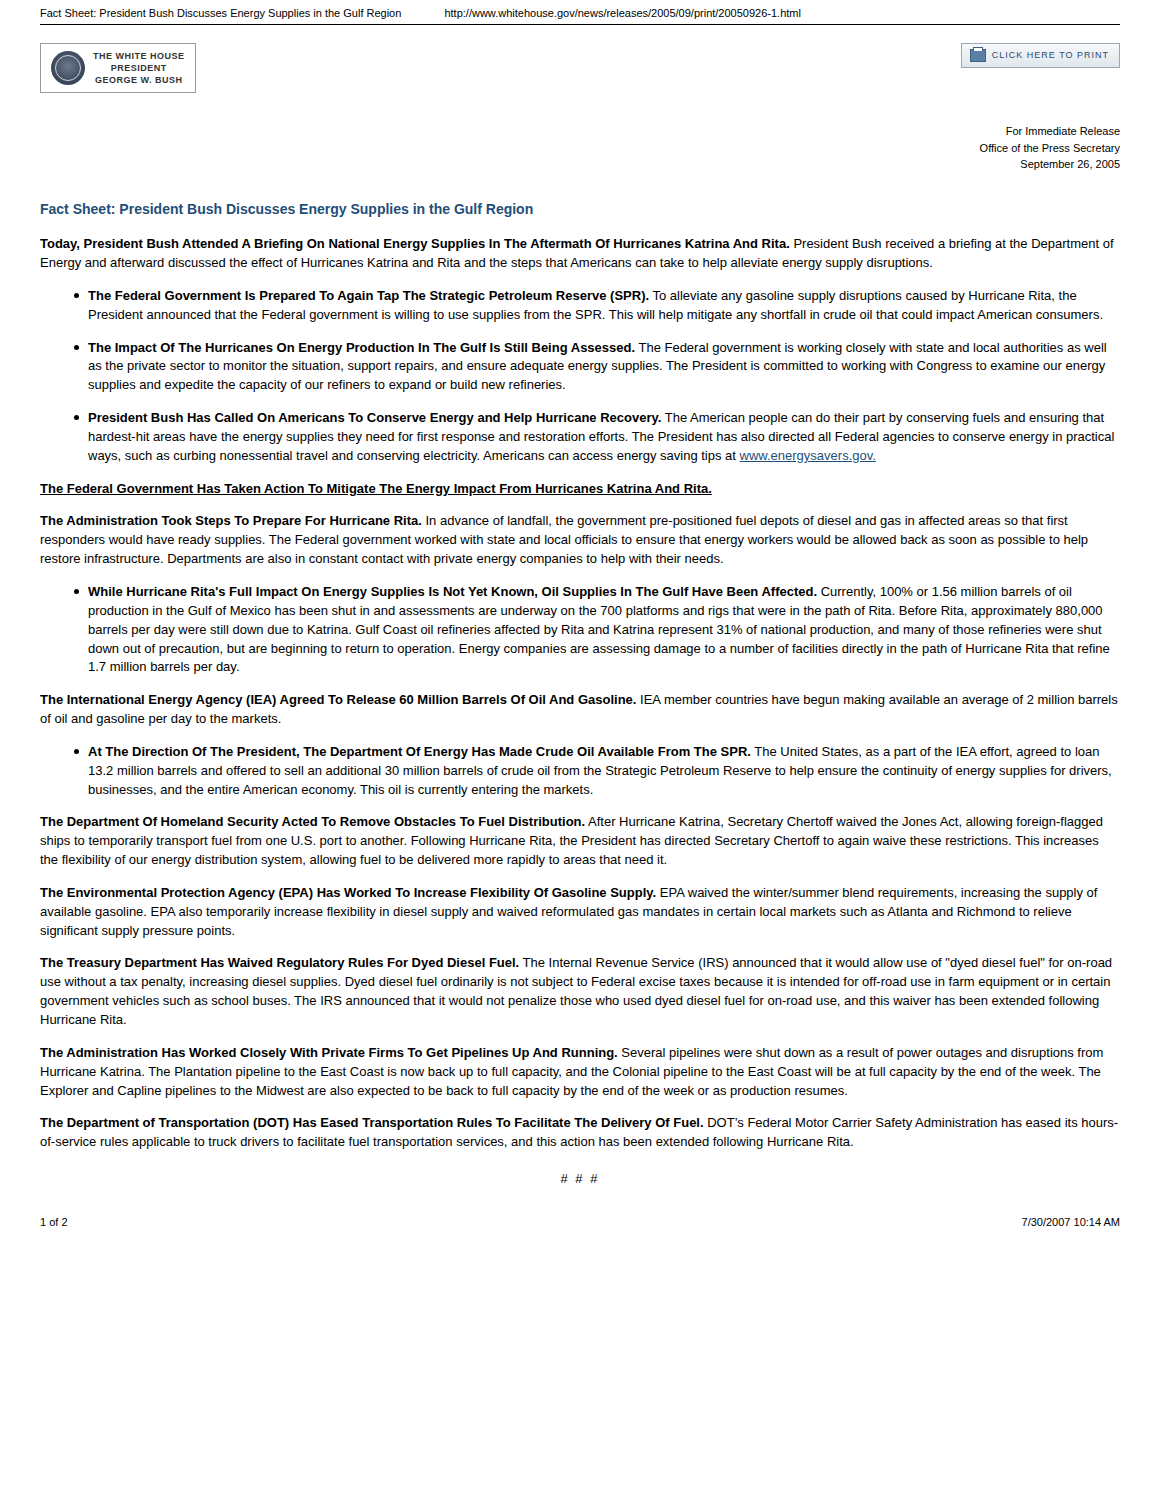Fact Sheet: President Bush Discusses Energy Supplies in the Gulf Region http://www.whitehouse.gov/news/releases/2005/09/print/20050926-1.html
THE WHITE HOUSE
PRESIDENT
GEORGE W. BUSH
CLICK HERE TO PRINT
For Immediate Release
Office of the Press Secretary
September 26, 2005
Fact Sheet: President Bush Discusses Energy Supplies in the Gulf Region
Today, President Bush Attended A Briefing On National Energy Supplies In The Aftermath Of Hurricanes Katrina And Rita. President Bush received a briefing at the Department of Energy and afterward discussed the effect of Hurricanes Katrina and Rita and the steps that Americans can take to help alleviate energy supply disruptions.
The Federal Government Is Prepared To Again Tap The Strategic Petroleum Reserve (SPR). To alleviate any gasoline supply disruptions caused by Hurricane Rita, the President announced that the Federal government is willing to use supplies from the SPR. This will help mitigate any shortfall in crude oil that could impact American consumers.
The Impact Of The Hurricanes On Energy Production In The Gulf Is Still Being Assessed. The Federal government is working closely with state and local authorities as well as the private sector to monitor the situation, support repairs, and ensure adequate energy supplies. The President is committed to working with Congress to examine our energy supplies and expedite the capacity of our refiners to expand or build new refineries.
President Bush Has Called On Americans To Conserve Energy and Help Hurricane Recovery. The American people can do their part by conserving fuels and ensuring that hardest-hit areas have the energy supplies they need for first response and restoration efforts. The President has also directed all Federal agencies to conserve energy in practical ways, such as curbing nonessential travel and conserving electricity. Americans can access energy saving tips at www.energysavers.gov.
The Federal Government Has Taken Action To Mitigate The Energy Impact From Hurricanes Katrina And Rita.
The Administration Took Steps To Prepare For Hurricane Rita. In advance of landfall, the government pre-positioned fuel depots of diesel and gas in affected areas so that first responders would have ready supplies. The Federal government worked with state and local officials to ensure that energy workers would be allowed back as soon as possible to help restore infrastructure. Departments are also in constant contact with private energy companies to help with their needs.
While Hurricane Rita's Full Impact On Energy Supplies Is Not Yet Known, Oil Supplies In The Gulf Have Been Affected. Currently, 100% or 1.56 million barrels of oil production in the Gulf of Mexico has been shut in and assessments are underway on the 700 platforms and rigs that were in the path of Rita. Before Rita, approximately 880,000 barrels per day were still down due to Katrina. Gulf Coast oil refineries affected by Rita and Katrina represent 31% of national production, and many of those refineries were shut down out of precaution, but are beginning to return to operation. Energy companies are assessing damage to a number of facilities directly in the path of Hurricane Rita that refine 1.7 million barrels per day.
The International Energy Agency (IEA) Agreed To Release 60 Million Barrels Of Oil And Gasoline. IEA member countries have begun making available an average of 2 million barrels of oil and gasoline per day to the markets.
At The Direction Of The President, The Department Of Energy Has Made Crude Oil Available From The SPR. The United States, as a part of the IEA effort, agreed to loan 13.2 million barrels and offered to sell an additional 30 million barrels of crude oil from the Strategic Petroleum Reserve to help ensure the continuity of energy supplies for drivers, businesses, and the entire American economy. This oil is currently entering the markets.
The Department Of Homeland Security Acted To Remove Obstacles To Fuel Distribution. After Hurricane Katrina, Secretary Chertoff waived the Jones Act, allowing foreign-flagged ships to temporarily transport fuel from one U.S. port to another. Following Hurricane Rita, the President has directed Secretary Chertoff to again waive these restrictions. This increases the flexibility of our energy distribution system, allowing fuel to be delivered more rapidly to areas that need it.
The Environmental Protection Agency (EPA) Has Worked To Increase Flexibility Of Gasoline Supply. EPA waived the winter/summer blend requirements, increasing the supply of available gasoline. EPA also temporarily increase flexibility in diesel supply and waived reformulated gas mandates in certain local markets such as Atlanta and Richmond to relieve significant supply pressure points.
The Treasury Department Has Waived Regulatory Rules For Dyed Diesel Fuel. The Internal Revenue Service (IRS) announced that it would allow use of "dyed diesel fuel" for on-road use without a tax penalty, increasing diesel supplies. Dyed diesel fuel ordinarily is not subject to Federal excise taxes because it is intended for off-road use in farm equipment or in certain government vehicles such as school buses. The IRS announced that it would not penalize those who used dyed diesel fuel for on-road use, and this waiver has been extended following Hurricane Rita.
The Administration Has Worked Closely With Private Firms To Get Pipelines Up And Running. Several pipelines were shut down as a result of power outages and disruptions from Hurricane Katrina. The Plantation pipeline to the East Coast is now back up to full capacity, and the Colonial pipeline to the East Coast will be at full capacity by the end of the week. The Explorer and Capline pipelines to the Midwest are also expected to be back to full capacity by the end of the week or as production resumes.
The Department of Transportation (DOT) Has Eased Transportation Rules To Facilitate The Delivery Of Fuel. DOT’s Federal Motor Carrier Safety Administration has eased its hours-of-service rules applicable to truck drivers to facilitate fuel transportation services, and this action has been extended following Hurricane Rita.
# # #
1 of 2 7/30/2007 10:14 AM